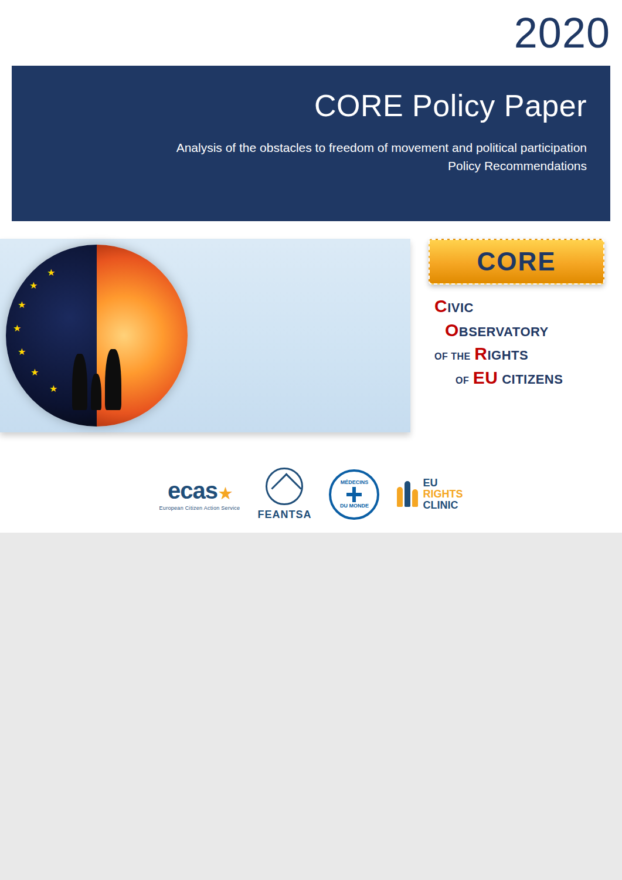2020
CORE Policy Paper
Analysis of the obstacles to freedom of movement and political participation
Policy Recommendations
★ ★ ★ ★ ★ ★ ★
CORE
CIVIC
OBSERVATORY
OF THE RIGHTS
OF EU CITIZENS
ecas★
European Citizen Action Service
FEANTSA
MÉDECINS
DU MONDE
EU
RIGHTS
CLINIC